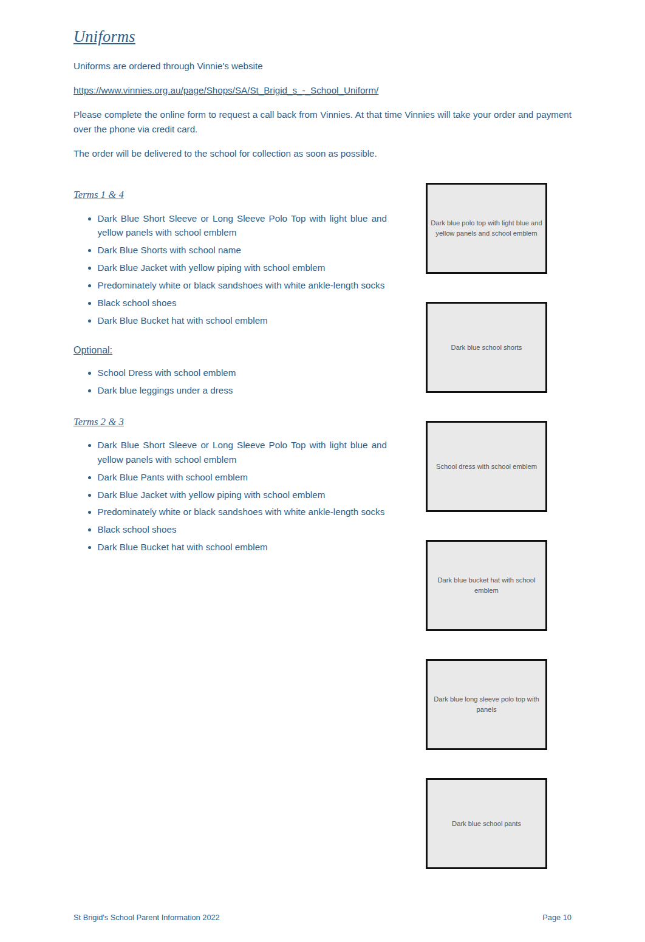Uniforms
Uniforms are ordered through Vinnie's website
https://www.vinnies.org.au/page/Shops/SA/St_Brigid_s_-_School_Uniform/
Please complete the online form to request a call back from Vinnies. At that time Vinnies will take your order and payment over the phone via credit card.
The order will be delivered to the school for collection as soon as possible.
Terms 1 & 4
Dark Blue Short Sleeve or Long Sleeve Polo Top with light blue and yellow panels with school emblem
Dark Blue Shorts with school name
Dark Blue Jacket with yellow piping with school emblem
Predominately white or black sandshoes with white ankle-length socks
Black school shoes
Dark Blue Bucket hat with school emblem
Optional:
School Dress with school emblem
Dark blue leggings under a dress
Terms 2 & 3
Dark Blue Short Sleeve or Long Sleeve Polo Top with light blue and yellow panels with school emblem
Dark Blue Pants with school emblem
Dark Blue Jacket with yellow piping with school emblem
Predominately white or black sandshoes with white ankle-length socks
Black school shoes
Dark Blue Bucket hat with school emblem
Dark blue polo top with light blue and yellow panels and school emblem
Dark blue school shorts
School dress with school emblem
Dark blue bucket hat with school emblem
Dark blue long sleeve polo top with panels
Dark blue school pants
St Brigid's School Parent Information 2022 Page 10